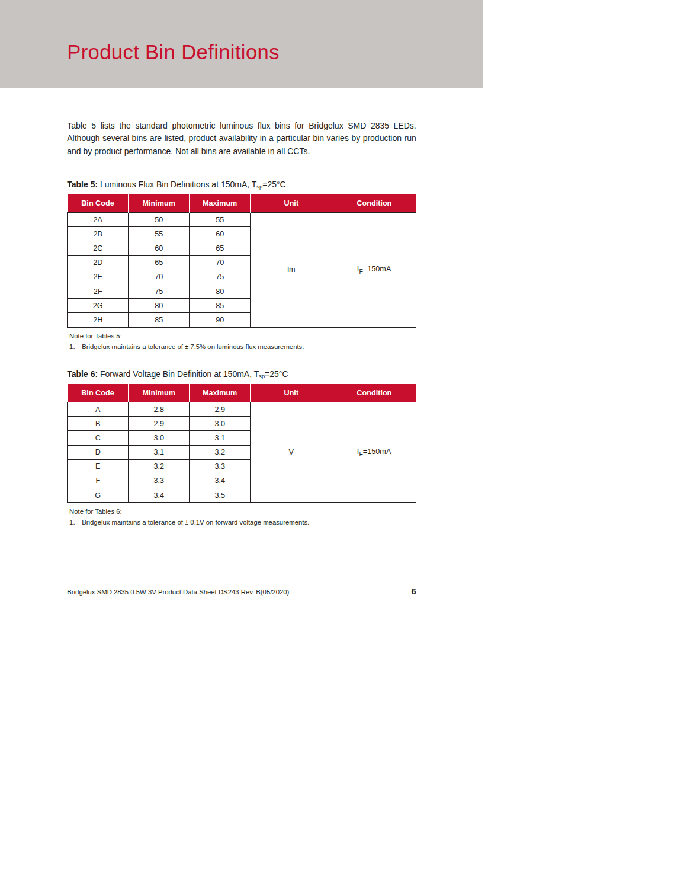Product Bin Definitions
Table 5 lists the standard photometric luminous flux bins for Bridgelux SMD 2835 LEDs. Although several bins are listed, product availability in a particular bin varies by production run and by product performance. Not all bins are available in all CCTs.
Table 5: Luminous Flux Bin Definitions at 150mA, Tsp=25°C
| Bin Code | Minimum | Maximum | Unit | Condition |
| --- | --- | --- | --- | --- |
| 2A | 50 | 55 | lm | I F =150mA |
| 2B | 55 | 60 |
| 2C | 60 | 65 |
| 2D | 65 | 70 |
| 2E | 70 | 75 |
| 2F | 75 | 80 |
| 2G | 80 | 85 |
| 2H | 85 | 90 |
Note for Tables 5:
1. Bridgelux maintains a tolerance of ± 7.5% on luminous flux measurements.
Table 6: Forward Voltage Bin Definition at 150mA, Tsp=25°C
| Bin Code | Minimum | Maximum | Unit | Condition |
| --- | --- | --- | --- | --- |
| A | 2.8 | 2.9 | V | I F =150mA |
| B | 2.9 | 3.0 |
| C | 3.0 | 3.1 |
| D | 3.1 | 3.2 |
| E | 3.2 | 3.3 |
| F | 3.3 | 3.4 |
| G | 3.4 | 3.5 |
Note for Tables 6:
1. Bridgelux maintains a tolerance of ± 0.1V on forward voltage measurements.
Bridgelux SMD 2835 0.5W 3V Product Data Sheet DS243 Rev. B(05/2020) 6